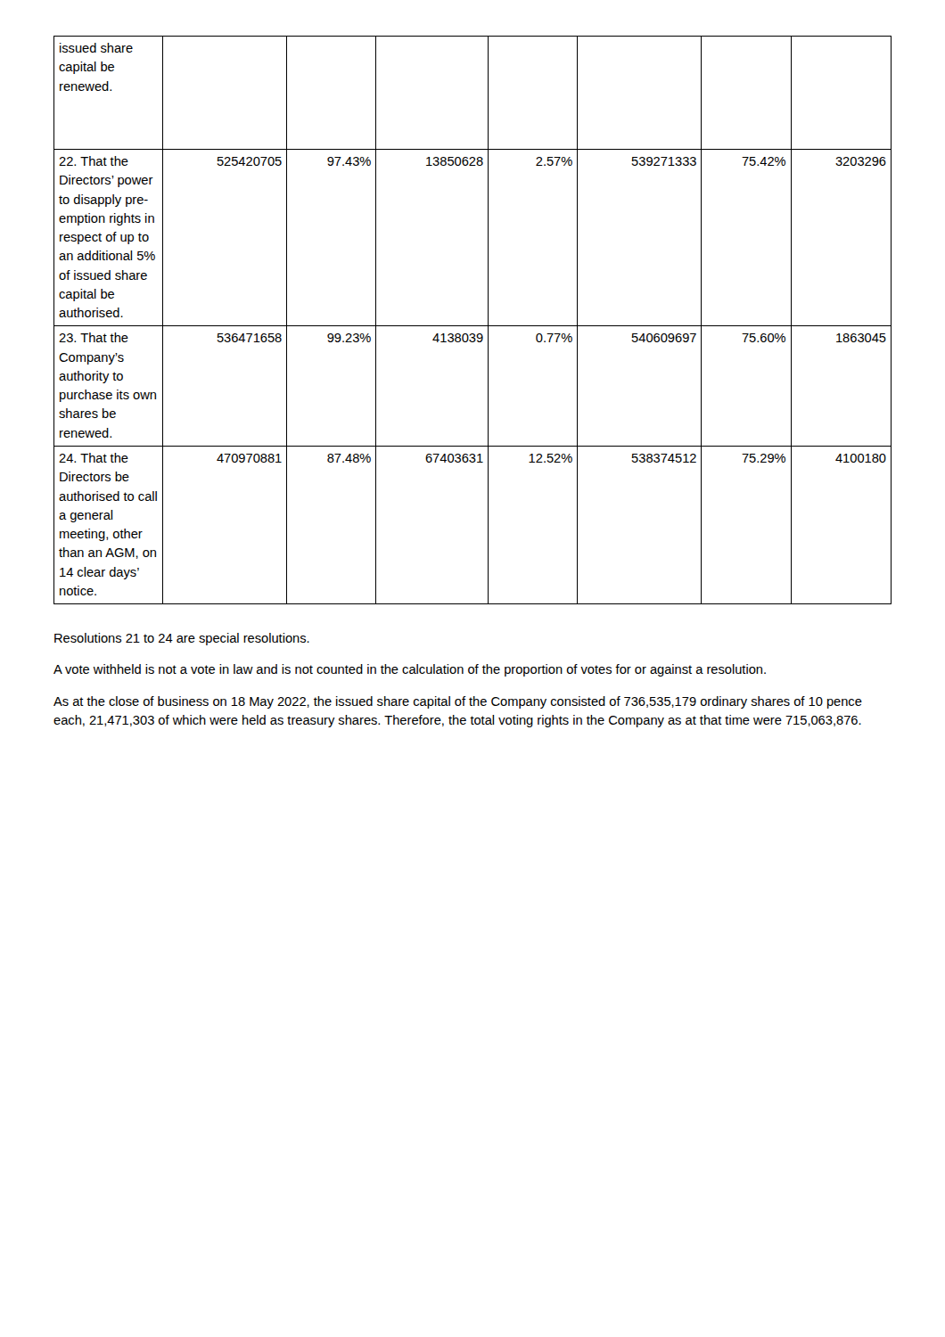| issued share capital be renewed. | | | | | | | |
| 22. That the Directors’ power to disapply pre-emption rights in respect of up to an additional 5% of issued share capital be authorised. | 525420705 | 97.43% | 13850628 | 2.57% | 539271333 | 75.42% | 3203296 |
| 23. That the Company’s authority to purchase its own shares be renewed. | 536471658 | 99.23% | 4138039 | 0.77% | 540609697 | 75.60% | 1863045 |
| 24. That the Directors be authorised to call a general meeting, other than an AGM, on 14 clear days’ notice. | 470970881 | 87.48% | 67403631 | 12.52% | 538374512 | 75.29% | 4100180 |
Resolutions 21 to 24 are special resolutions.
A vote withheld is not a vote in law and is not counted in the calculation of the proportion of votes for or against a resolution.
As at the close of business on 18 May 2022, the issued share capital of the Company consisted of 736,535,179 ordinary shares of 10 pence each, 21,471,303 of which were held as treasury shares. Therefore, the total voting rights in the Company as at that time were 715,063,876.